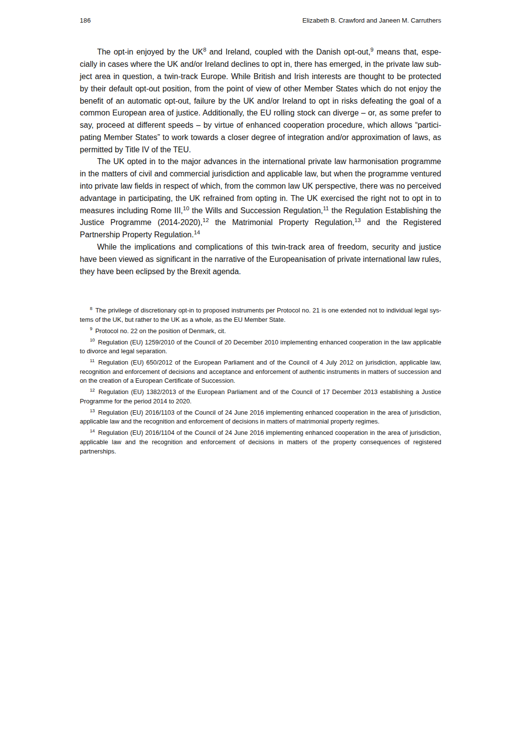186 Elizabeth B. Crawford and Janeen M. Carruthers
The opt-in enjoyed by the UK8 and Ireland, coupled with the Danish opt-out,9 means that, especially in cases where the UK and/or Ireland declines to opt in, there has emerged, in the private law subject area in question, a twin-track Europe. While British and Irish interests are thought to be protected by their default opt-out position, from the point of view of other Member States which do not enjoy the benefit of an automatic opt-out, failure by the UK and/or Ireland to opt in risks defeating the goal of a common European area of justice. Additionally, the EU rolling stock can diverge – or, as some prefer to say, proceed at different speeds – by virtue of enhanced cooperation procedure, which allows “participating Member States” to work towards a closer degree of integration and/or approximation of laws, as permitted by Title IV of the TEU.
The UK opted in to the major advances in the international private law harmonisation programme in the matters of civil and commercial jurisdiction and applicable law, but when the programme ventured into private law fields in respect of which, from the common law UK perspective, there was no perceived advantage in participating, the UK refrained from opting in. The UK exercised the right not to opt in to measures including Rome III,10 the Wills and Succession Regulation,11 the Regulation Establishing the Justice Programme (2014-2020),12 the Matrimonial Property Regulation,13 and the Registered Partnership Property Regulation.14
While the implications and complications of this twin-track area of freedom, security and justice have been viewed as significant in the narrative of the Europeanisation of private international law rules, they have been eclipsed by the Brexit agenda.
8 The privilege of discretionary opt-in to proposed instruments per Protocol no. 21 is one extended not to individual legal systems of the UK, but rather to the UK as a whole, as the EU Member State.
9 Protocol no. 22 on the position of Denmark, cit.
10 Regulation (EU) 1259/2010 of the Council of 20 December 2010 implementing enhanced cooperation in the law applicable to divorce and legal separation.
11 Regulation (EU) 650/2012 of the European Parliament and of the Council of 4 July 2012 on jurisdiction, applicable law, recognition and enforcement of decisions and acceptance and enforcement of authentic instruments in matters of succession and on the creation of a European Certificate of Succession.
12 Regulation (EU) 1382/2013 of the European Parliament and of the Council of 17 December 2013 establishing a Justice Programme for the period 2014 to 2020.
13 Regulation (EU) 2016/1103 of the Council of 24 June 2016 implementing enhanced cooperation in the area of jurisdiction, applicable law and the recognition and enforcement of decisions in matters of matrimonial property regimes.
14 Regulation (EU) 2016/1104 of the Council of 24 June 2016 implementing enhanced cooperation in the area of jurisdiction, applicable law and the recognition and enforcement of decisions in matters of the property consequences of registered partnerships.